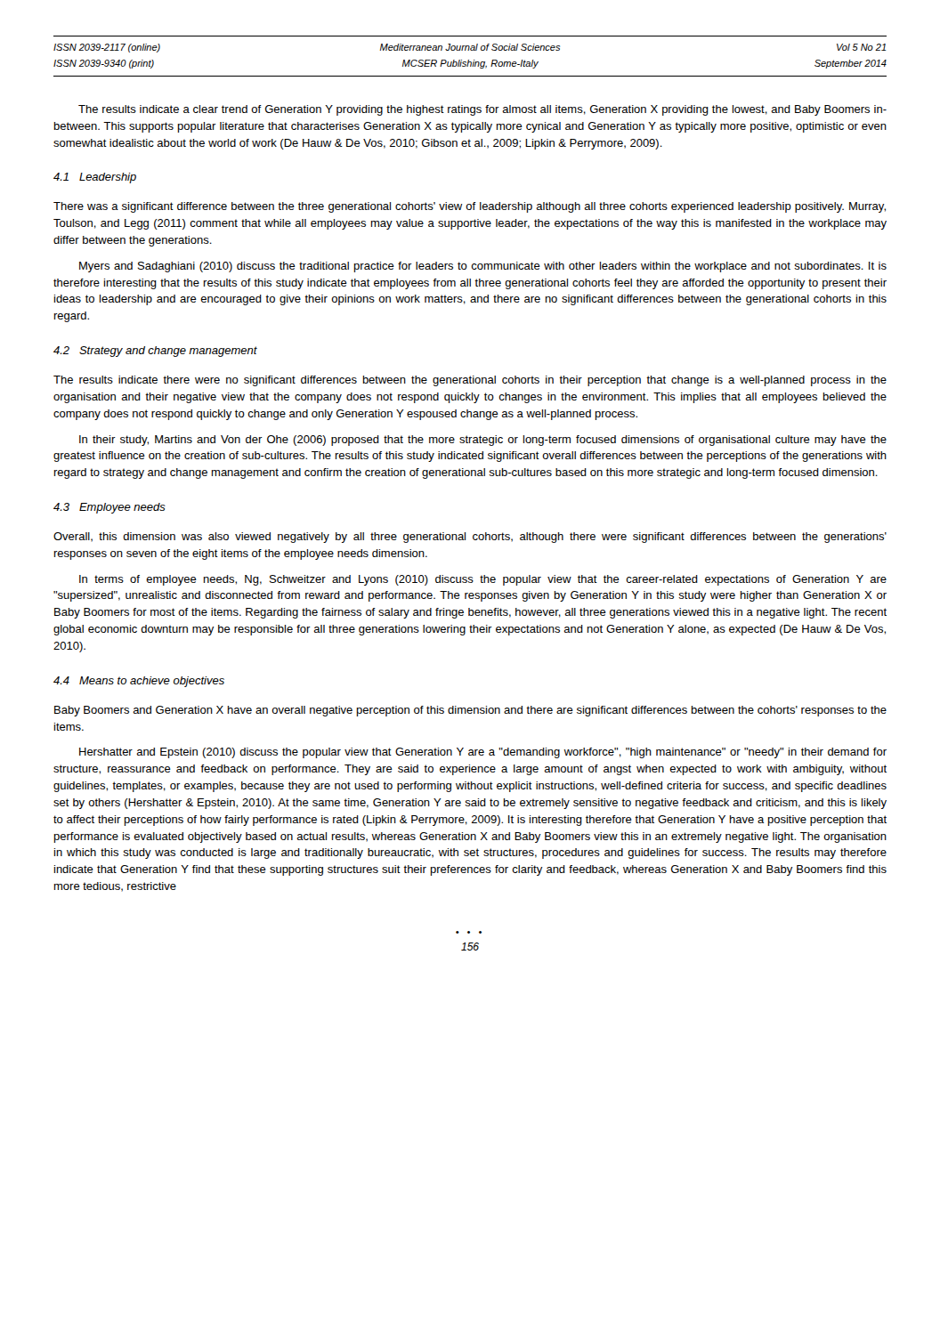| ISSN 2039-2117 (online) | Mediterranean Journal of Social Sciences | Vol 5 No 21 |
| ISSN 2039-9340 (print) | MCSER Publishing, Rome-Italy | September 2014 |
The results indicate a clear trend of Generation Y providing the highest ratings for almost all items, Generation X providing the lowest, and Baby Boomers in-between. This supports popular literature that characterises Generation X as typically more cynical and Generation Y as typically more positive, optimistic or even somewhat idealistic about the world of work (De Hauw & De Vos, 2010; Gibson et al., 2009; Lipkin & Perrymore, 2009).
4.1 Leadership
There was a significant difference between the three generational cohorts' view of leadership although all three cohorts experienced leadership positively. Murray, Toulson, and Legg (2011) comment that while all employees may value a supportive leader, the expectations of the way this is manifested in the workplace may differ between the generations.
Myers and Sadaghiani (2010) discuss the traditional practice for leaders to communicate with other leaders within the workplace and not subordinates. It is therefore interesting that the results of this study indicate that employees from all three generational cohorts feel they are afforded the opportunity to present their ideas to leadership and are encouraged to give their opinions on work matters, and there are no significant differences between the generational cohorts in this regard.
4.2 Strategy and change management
The results indicate there were no significant differences between the generational cohorts in their perception that change is a well-planned process in the organisation and their negative view that the company does not respond quickly to changes in the environment. This implies that all employees believed the company does not respond quickly to change and only Generation Y espoused change as a well-planned process.
In their study, Martins and Von der Ohe (2006) proposed that the more strategic or long-term focused dimensions of organisational culture may have the greatest influence on the creation of sub-cultures. The results of this study indicated significant overall differences between the perceptions of the generations with regard to strategy and change management and confirm the creation of generational sub-cultures based on this more strategic and long-term focused dimension.
4.3 Employee needs
Overall, this dimension was also viewed negatively by all three generational cohorts, although there were significant differences between the generations' responses on seven of the eight items of the employee needs dimension.
In terms of employee needs, Ng, Schweitzer and Lyons (2010) discuss the popular view that the career-related expectations of Generation Y are "supersized", unrealistic and disconnected from reward and performance. The responses given by Generation Y in this study were higher than Generation X or Baby Boomers for most of the items. Regarding the fairness of salary and fringe benefits, however, all three generations viewed this in a negative light. The recent global economic downturn may be responsible for all three generations lowering their expectations and not Generation Y alone, as expected (De Hauw & De Vos, 2010).
4.4 Means to achieve objectives
Baby Boomers and Generation X have an overall negative perception of this dimension and there are significant differences between the cohorts' responses to the items.
Hershatter and Epstein (2010) discuss the popular view that Generation Y are a "demanding workforce", "high maintenance" or "needy" in their demand for structure, reassurance and feedback on performance. They are said to experience a large amount of angst when expected to work with ambiguity, without guidelines, templates, or examples, because they are not used to performing without explicit instructions, well-defined criteria for success, and specific deadlines set by others (Hershatter & Epstein, 2010). At the same time, Generation Y are said to be extremely sensitive to negative feedback and criticism, and this is likely to affect their perceptions of how fairly performance is rated (Lipkin & Perrymore, 2009). It is interesting therefore that Generation Y have a positive perception that performance is evaluated objectively based on actual results, whereas Generation X and Baby Boomers view this in an extremely negative light. The organisation in which this study was conducted is large and traditionally bureaucratic, with set structures, procedures and guidelines for success. The results may therefore indicate that Generation Y find that these supporting structures suit their preferences for clarity and feedback, whereas Generation X and Baby Boomers find this more tedious, restrictive
• • •
156